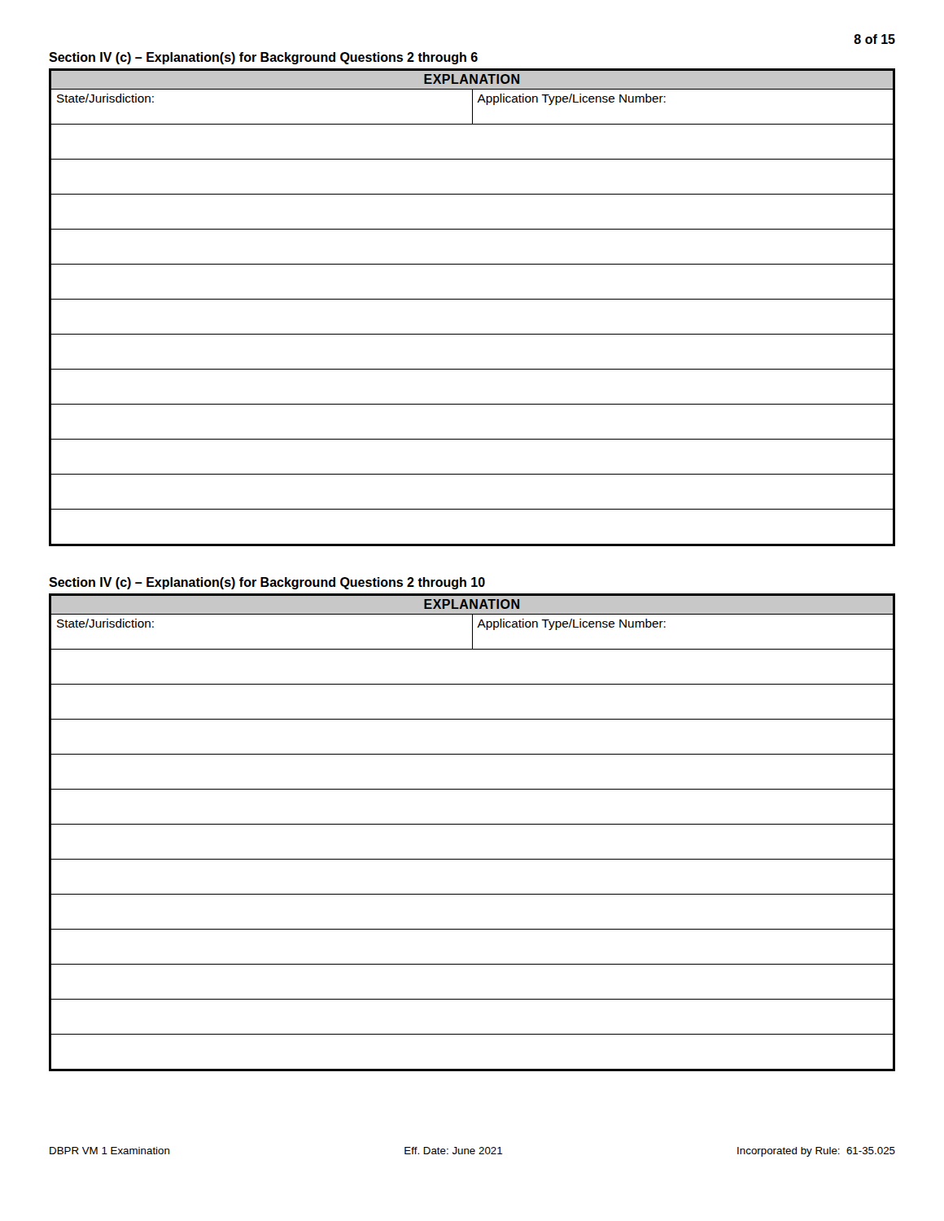8 of 15
Section IV (c) – Explanation(s) for Background Questions 2 through 6
| EXPLANATION |
| --- |
| State/Jurisdiction: | Application Type/License Number: |
Section IV (c) – Explanation(s) for Background Questions 2 through 10
| EXPLANATION |
| --- |
| State/Jurisdiction: | Application Type/License Number: |
DBPR VM 1 Examination Eff. Date: June 2021 Incorporated by Rule: 61-35.025